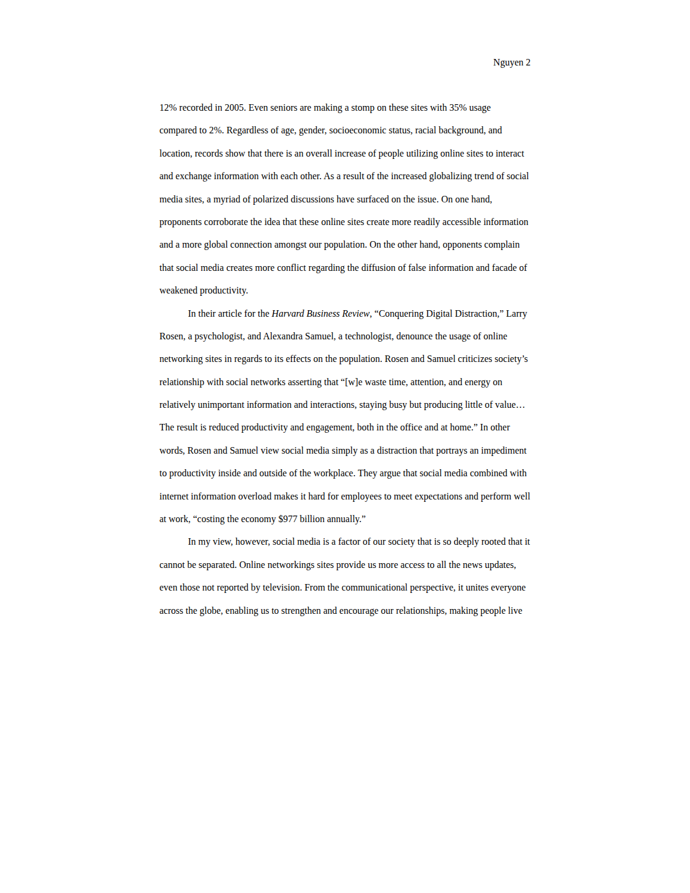Nguyen 2
12% recorded in 2005. Even seniors are making a stomp on these sites with 35% usage compared to 2%. Regardless of age, gender, socioeconomic status, racial background, and location, records show that there is an overall increase of people utilizing online sites to interact and exchange information with each other. As a result of the increased globalizing trend of social media sites, a myriad of polarized discussions have surfaced on the issue. On one hand, proponents corroborate the idea that these online sites create more readily accessible information and a more global connection amongst our population. On the other hand, opponents complain that social media creates more conflict regarding the diffusion of false information and facade of weakened productivity.
In their article for the Harvard Business Review, “Conquering Digital Distraction,” Larry Rosen, a psychologist, and Alexandra Samuel, a technologist, denounce the usage of online networking sites in regards to its effects on the population. Rosen and Samuel criticizes society’s relationship with social networks asserting that “[w]e waste time, attention, and energy on relatively unimportant information and interactions, staying busy but producing little of value… The result is reduced productivity and engagement, both in the office and at home.” In other words, Rosen and Samuel view social media simply as a distraction that portrays an impediment to productivity inside and outside of the workplace. They argue that social media combined with internet information overload makes it hard for employees to meet expectations and perform well at work, “costing the economy $977 billion annually.”
In my view, however, social media is a factor of our society that is so deeply rooted that it cannot be separated. Online networkings sites provide us more access to all the news updates, even those not reported by television. From the communicational perspective, it unites everyone across the globe, enabling us to strengthen and encourage our relationships, making people live